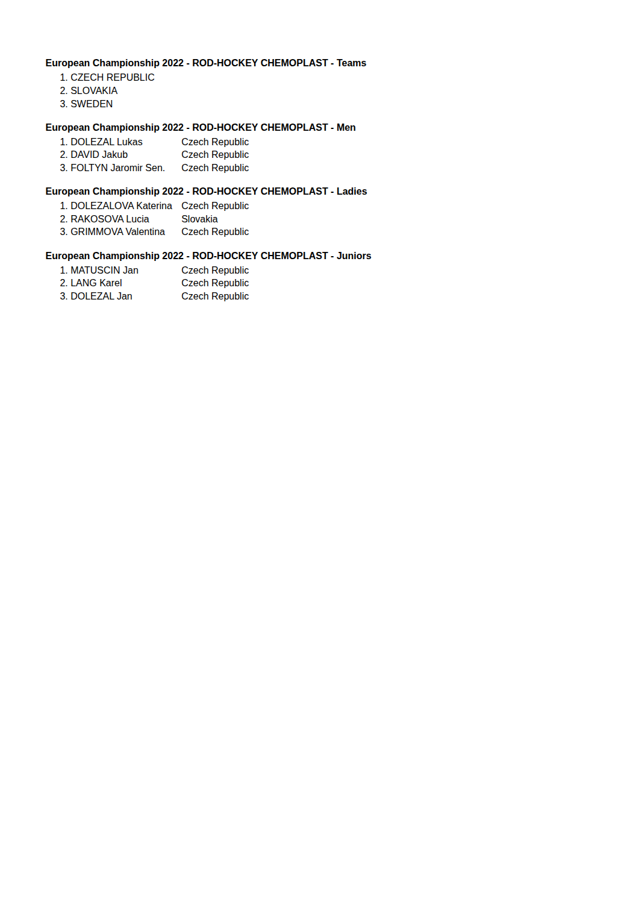European Championship 2022 - ROD-HOCKEY CHEMOPLAST - Teams
CZECH REPUBLIC
SLOVAKIA
SWEDEN
European Championship 2022 - ROD-HOCKEY CHEMOPLAST - Men
DOLEZAL Lukas Czech Republic
DAVID Jakub Czech Republic
FOLTYN Jaromir Sen. Czech Republic
European Championship 2022 - ROD-HOCKEY CHEMOPLAST - Ladies
DOLEZALOVA Katerina Czech Republic
RAKOSOVA Lucia Slovakia
GRIMMOVA Valentina Czech Republic
European Championship 2022 - ROD-HOCKEY CHEMOPLAST - Juniors
MATUSCIN Jan Czech Republic
LANG Karel Czech Republic
DOLEZAL Jan Czech Republic